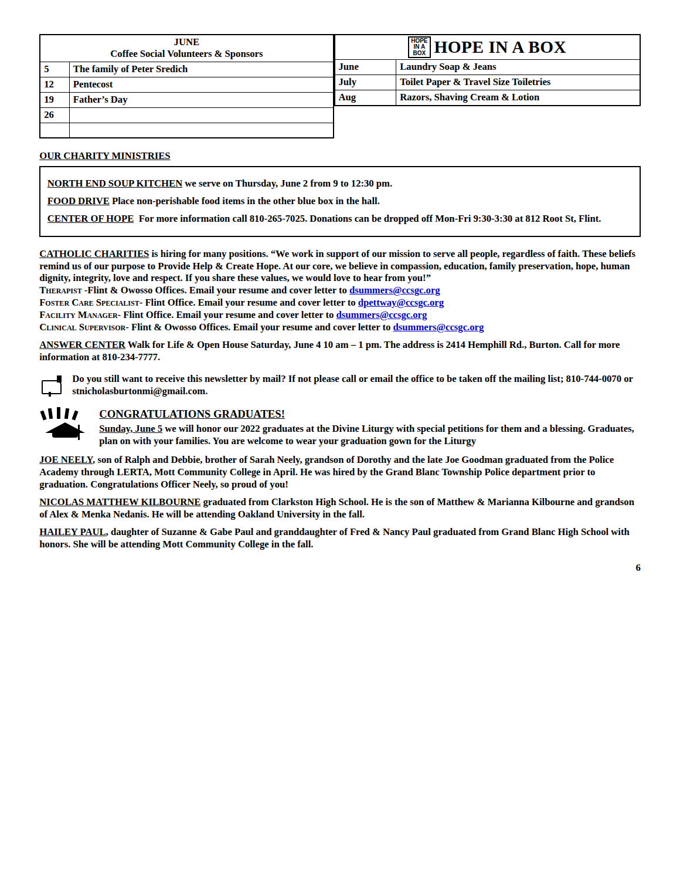| / JUNE Coffee Social Volunteers & Sponsors / / 5 / The family of Peter Sredich / / 12 / Pentecost / / 19 / Father’s Day / / 26 / / | / HOPE IN A BOX HOPE IN A BOX / / June / Laundry Soap & Jeans / / July / Toilet Paper & Travel Size Toiletries / / Aug / Razors, Shaving Cream & Lotion / |
OUR CHARITY MINISTRIES
NORTH END SOUP KITCHEN we serve on Thursday, June 2 from 9 to 12:30 pm.
FOOD DRIVE Place non-perishable food items in the other blue box in the hall.
CENTER OF HOPE For more information call 810-265-7025. Donations can be dropped off Mon-Fri 9:30-3:30 at 812 Root St, Flint.
CATHOLIC CHARITIES is hiring for many positions. “We work in support of our mission to serve all people, regardless of faith. These beliefs remind us of our purpose to Provide Help & Create Hope. At our core, we believe in compassion, education, family preservation, hope, human dignity, integrity, love and respect. If you share these values, we would love to hear from you!”
Therapist -Flint & Owosso Offices. Email your resume and cover letter to dsummers@ccsgc.org
Foster Care Specialist- Flint Office. Email your resume and cover letter to dpettway@ccsgc.org
Facility Manager- Flint Office. Email your resume and cover letter to dsummers@ccsgc.org
Clinical Supervisor- Flint & Owosso Offices. Email your resume and cover letter to dsummers@ccsgc.org
ANSWER CENTER Walk for Life & Open House Saturday, June 4 10 am – 1 pm. The address is 2414 Hemphill Rd., Burton. Call for more information at 810-234-7777.
Do you still want to receive this newsletter by mail? If not please call or email the office to be taken off the mailing list; 810-744-0070 or stnicholasburtonmi@gmail.com.
CONGRATULATIONS GRADUATES!
Sunday, June 5 we will honor our 2022 graduates at the Divine Liturgy with special petitions for them and a blessing. Graduates, plan on with your families. You are welcome to wear your graduation gown for the Liturgy
JOE NEELY, son of Ralph and Debbie, brother of Sarah Neely, grandson of Dorothy and the late Joe Goodman graduated from the Police Academy through LERTA, Mott Community College in April. He was hired by the Grand Blanc Township Police department prior to graduation. Congratulations Officer Neely, so proud of you!
NICOLAS MATTHEW KILBOURNE graduated from Clarkston High School. He is the son of Matthew & Marianna Kilbourne and grandson of Alex & Menka Nedanis. He will be attending Oakland University in the fall.
HAILEY PAUL, daughter of Suzanne & Gabe Paul and granddaughter of Fred & Nancy Paul graduated from Grand Blanc High School with honors. She will be attending Mott Community College in the fall.
6